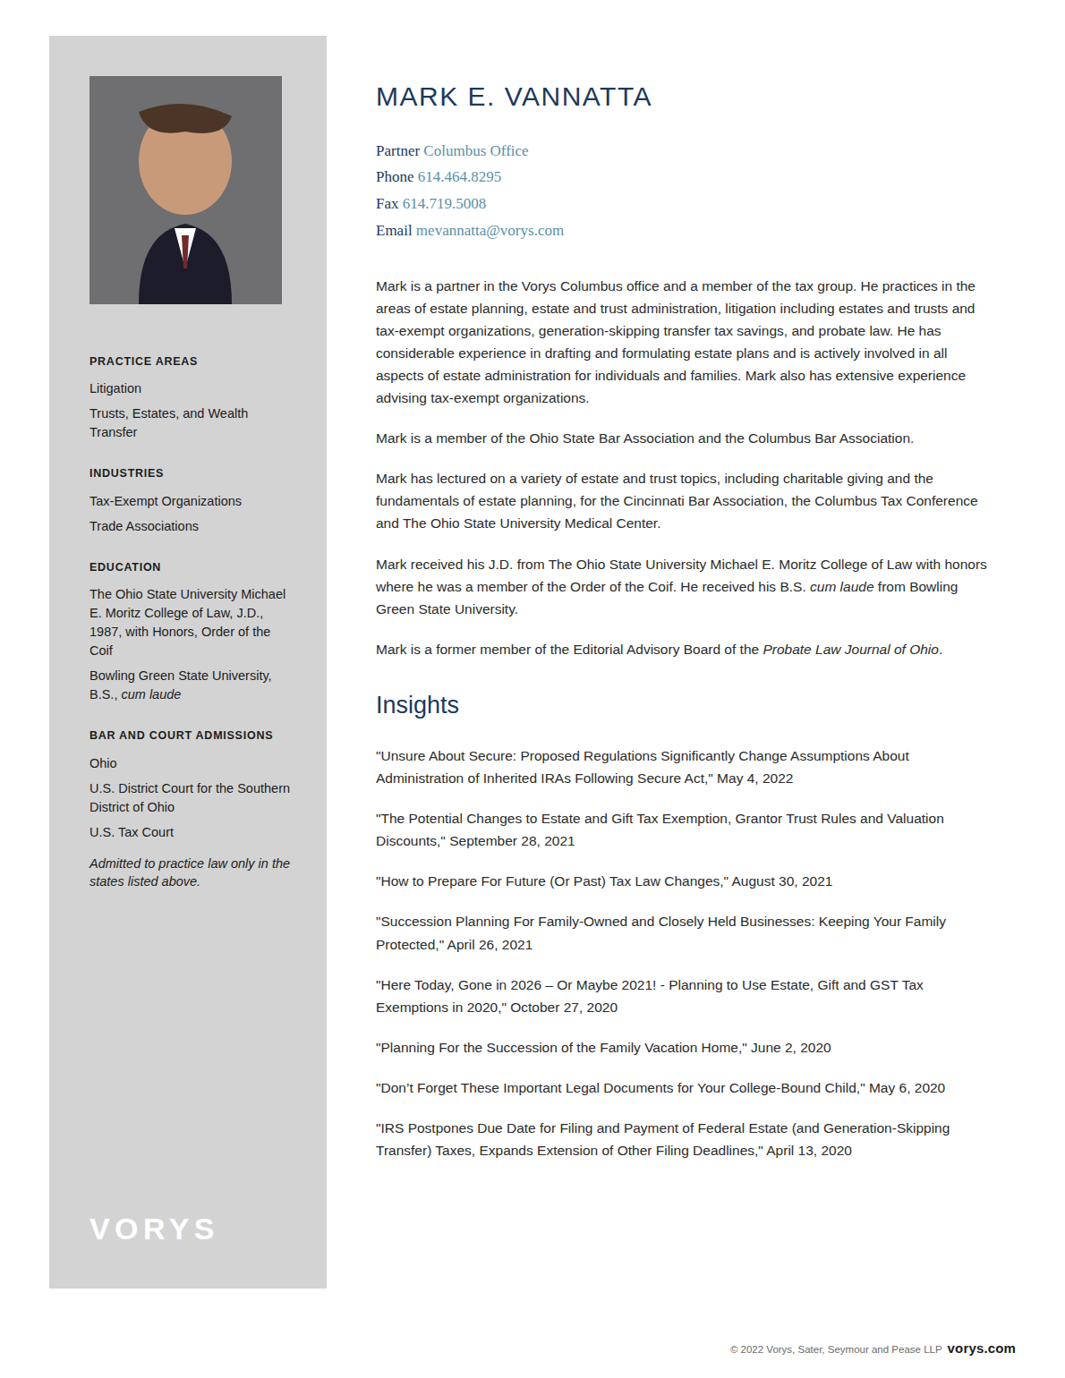Practice Areas
Litigation
Trusts, Estates, and Wealth Transfer
Industries
Tax-Exempt Organizations
Trade Associations
Education
The Ohio State University Michael E. Moritz College of Law, J.D., 1987, with Honors, Order of the Coif
Bowling Green State University, B.S., cum laude
Bar and Court Admissions
Ohio
U.S. District Court for the Southern District of Ohio
U.S. Tax Court
Admitted to practice law only in the states listed above.
VORYS
MARK E. VANNATTA
Partner Columbus Office
Phone 614.464.8295
Fax 614.719.5008
Email mevannatta@vorys.com
Mark is a partner in the Vorys Columbus office and a member of the tax group. He practices in the areas of estate planning, estate and trust administration, litigation including estates and trusts and tax-exempt organizations, generation-skipping transfer tax savings, and probate law. He has considerable experience in drafting and formulating estate plans and is actively involved in all aspects of estate administration for individuals and families. Mark also has extensive experience advising tax-exempt organizations.
Mark is a member of the Ohio State Bar Association and the Columbus Bar Association.
Mark has lectured on a variety of estate and trust topics, including charitable giving and the fundamentals of estate planning, for the Cincinnati Bar Association, the Columbus Tax Conference and The Ohio State University Medical Center.
Mark received his J.D. from The Ohio State University Michael E. Moritz College of Law with honors where he was a member of the Order of the Coif. He received his B.S. cum laude from Bowling Green State University.
Mark is a former member of the Editorial Advisory Board of the Probate Law Journal of Ohio.
Insights
"Unsure About Secure: Proposed Regulations Significantly Change Assumptions About Administration of Inherited IRAs Following Secure Act," May 4, 2022
"The Potential Changes to Estate and Gift Tax Exemption, Grantor Trust Rules and Valuation Discounts," September 28, 2021
"How to Prepare For Future (Or Past) Tax Law Changes," August 30, 2021
"Succession Planning For Family-Owned and Closely Held Businesses: Keeping Your Family Protected," April 26, 2021
"Here Today, Gone in 2026 – Or Maybe 2021! - Planning to Use Estate, Gift and GST Tax Exemptions in 2020," October 27, 2020
"Planning For the Succession of the Family Vacation Home," June 2, 2020
"Don’t Forget These Important Legal Documents for Your College-Bound Child," May 6, 2020
"IRS Postpones Due Date for Filing and Payment of Federal Estate (and Generation-Skipping Transfer) Taxes, Expands Extension of Other Filing Deadlines," April 13, 2020
© 2022 Vorys, Sater, Seymour and Pease LLP vorys.com